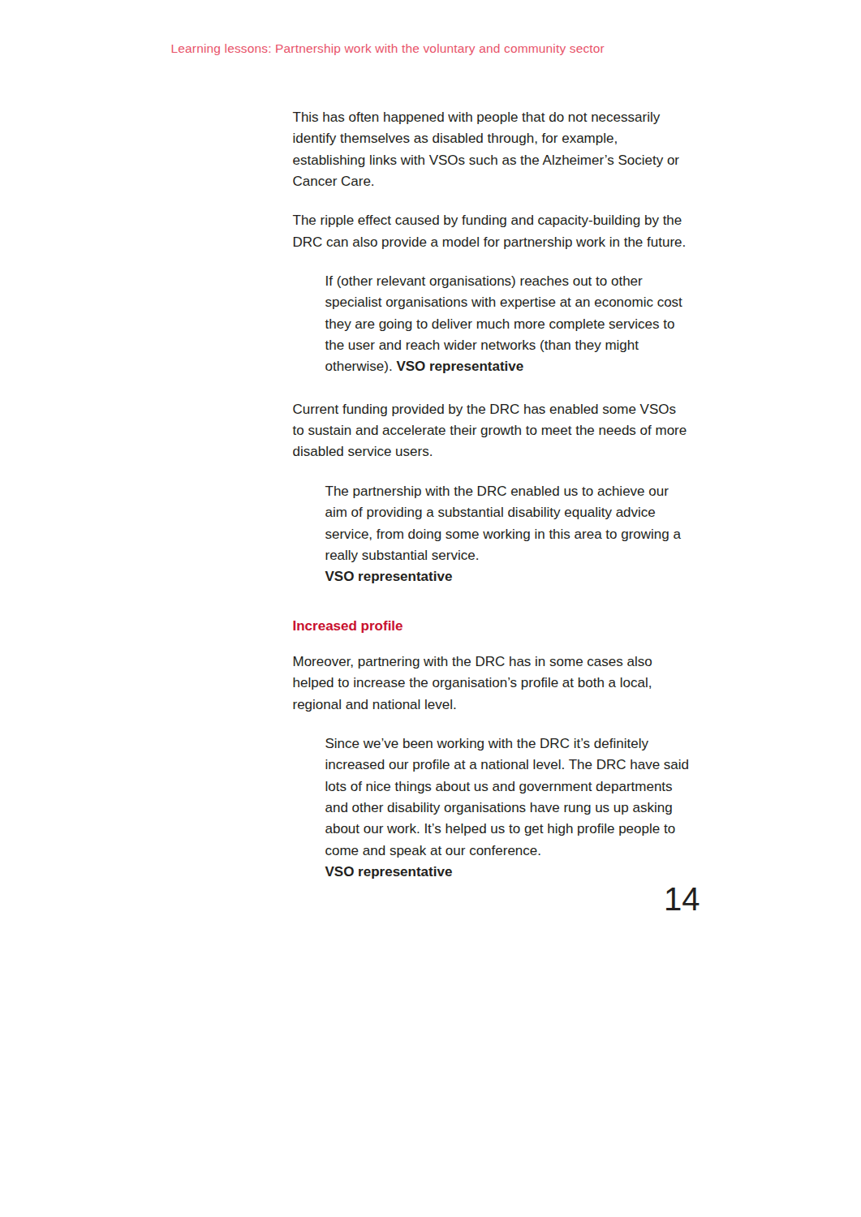Learning lessons: Partnership work with the voluntary and community sector
This has often happened with people that do not necessarily identify themselves as disabled through, for example, establishing links with VSOs such as the Alzheimer’s Society or Cancer Care.
The ripple effect caused by funding and capacity-building by the DRC can also provide a model for partnership work in the future.
If (other relevant organisations) reaches out to other specialist organisations with expertise at an economic cost they are going to deliver much more complete services to the user and reach wider networks (than they might otherwise). VSO representative
Current funding provided by the DRC has enabled some VSOs to sustain and accelerate their growth to meet the needs of more disabled service users.
The partnership with the DRC enabled us to achieve our aim of providing a substantial disability equality advice service, from doing some working in this area to growing a really substantial service.
VSO representative
Increased profile
Moreover, partnering with the DRC has in some cases also helped to increase the organisation’s profile at both a local, regional and national level.
Since we’ve been working with the DRC it’s definitely increased our profile at a national level. The DRC have said lots of nice things about us and government departments and other disability organisations have rung us up asking about our work. It’s helped us to get high profile people to come and speak at our conference.
VSO representative
14